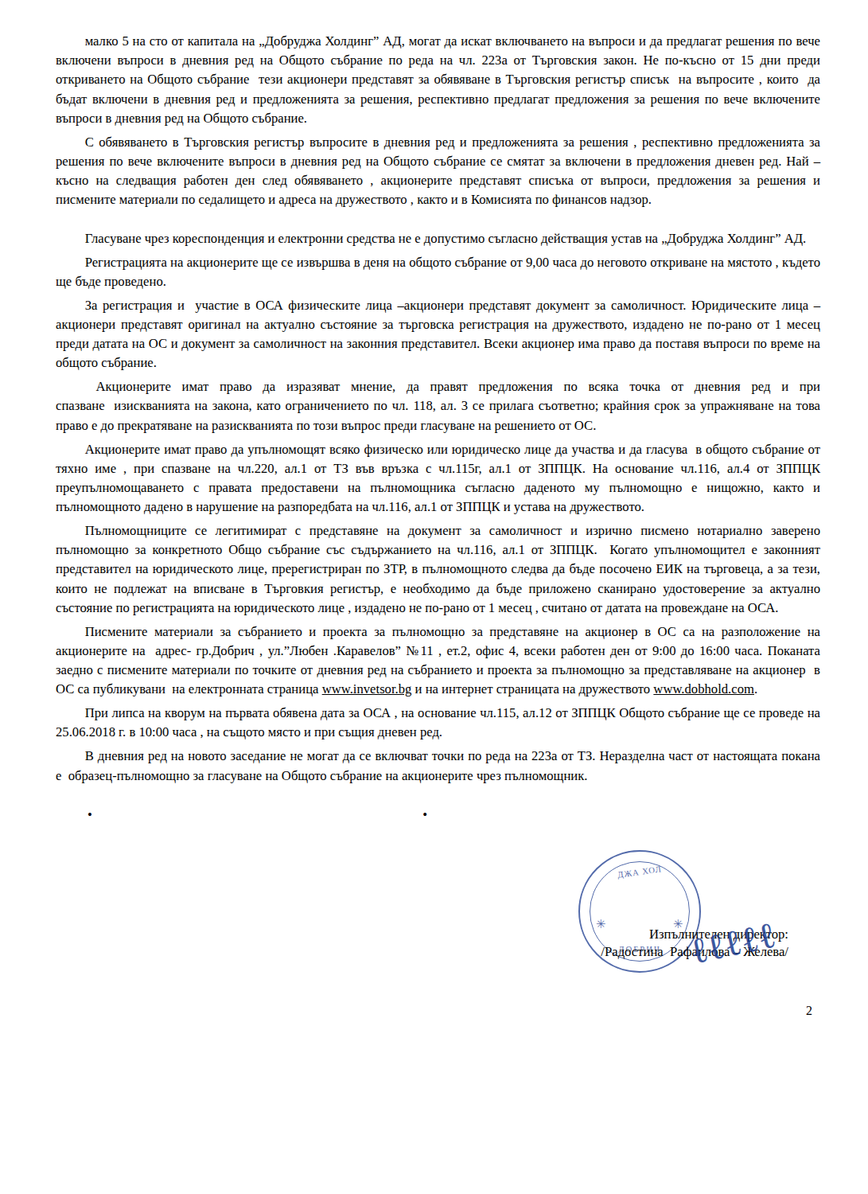малко 5 на сто от капитала на „Добруджа Холдинг” АД, могат да искат включването на въпроси и да предлагат решения по вече включени въпроси в дневния ред на Общото събрание по реда на чл. 223а от Търговския закон. Не по-късно от 15 дни преди откриването на Общото събрание тези акционери представят за обявяване в Търговския регистър списък на въпросите , които да бъдат включени в дневния ред и предложенията за решения, респективно предлагат предложения за решения по вече включените въпроси в дневния ред на Общото събрание.
С обявяването в Търговския регистър въпросите в дневния ред и предложенията за решения , респективно предложенията за решения по вече включените въпроси в дневния ред на Общото събрание се смятат за включени в предложения дневен ред. Най –късно на следващия работен ден след обявяването , акционерите представят списъка от въпроси, предложения за решения и писмените материали по седалището и адреса на дружеството , както и в Комисията по финансов надзор.
Гласуване чрез кореспонденция и електронни средства не е допустимо съгласно действащия устав на „Добруджа Холдинг” АД.
Регистрацията на акционерите ще се извършва в деня на общото събрание от 9,00 часа до неговото откриване на мястото , където ще бъде проведено.
За регистрация и участие в ОСА физическите лица –акционери представят документ за самоличност. Юридическите лица –акционери представят оригинал на актуално състояние за търговска регистрация на дружеството, издадено не по-рано от 1 месец преди датата на ОС и документ за самоличност на законния представител. Всеки акционер има право да поставя въпроси по време на общото събрание.
Акционерите имат право да изразяват мнение, да правят предложения по всяка точка от дневния ред и при спазване изискванията на закона, като ограничението по чл. 118, ал. 3 се прилага съответно; крайния срок за упражняване на това право е до прекратяване на разискванията по този въпрос преди гласуване на решението от ОС.
Акционерите имат право да упълномощят всяко физическо или юридическо лице да участва и да гласува в общото събрание от тяхно име , при спазване на чл.220, ал.1 от ТЗ във връзка с чл.115г, ал.1 от ЗППЦК. На основание чл.116, ал.4 от ЗППЦК преупълномощаването с правата предоставени на пълномощника съгласно даденото му пълномощно е нищожно, както и пълномощното дадено в нарушение на разпоредбата на чл.116, ал.1 от ЗППЦК и устава на дружеството.
Пълномощниците се легитимират с представяне на документ за самоличност и изрично писмено нотариално заверено пълномощно за конкретното Общо събрание със съдържанието на чл.116, ал.1 от ЗППЦК. Когато упълномощител е законният представител на юридическото лице, пререгистриран по ЗТР, в пълномощното следва да бъде посочено ЕИК на търговеца, а за тези, които не подлежат на вписване в Търговкия регистър, е необходимо да бъде приложено сканирано удостоверение за актуално състояние по регистрацията на юридическото лице , издадено не по-рано от 1 месец , считано от датата на провеждане на ОСА.
Писмените материали за събранието и проекта за пълномощно за представяне на акционер в ОС са на разположение на акционерите на адрес- гр.Добрич , ул.”Любен .Каравелов” №11 , ет.2, офис 4, всеки работен ден от 9:00 до 16:00 часа. Поканата заедно с писмените материали по точките от дневния ред на събранието и проекта за пълномощно за представляване на акционер в ОС са публикувани на електронната страница www.invetsor.bg и на интернет страницата на дружеството www.dobhold.com.
При липса на кворум на първата обявена дата за ОСА , на основание чл.115, ал.12 от ЗППЦК Общото събрание ще се проведе на 25.06.2018 г. в 10:00 часа , на същото място и при същия дневен ред.
В дневния ред на новото заседание не могат да се включват точки по реда на 223а от ТЗ. Неразделна част от настоящата покана е образец-пълномощно за гласуване на Общото събрание на акционерите чрез пълномощник.
• •
ДЖА ХОЛ
ДОБРИЧ
✳
✳
ℓℓℓℓℓ
Изпълнителен директор:
/Радостина Рафаилова – Желева/
2